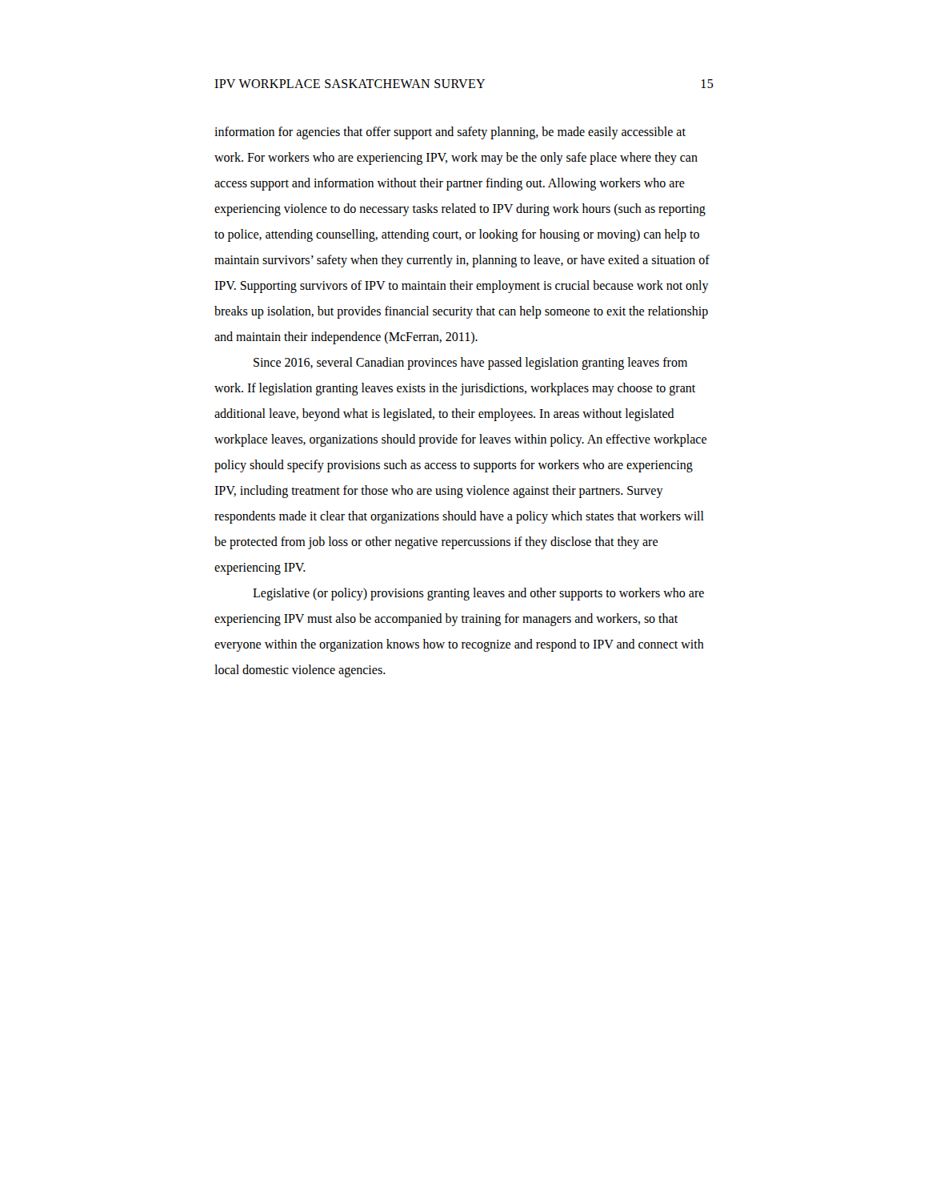IPV Workplace Saskatchewan Survey 15
information for agencies that offer support and safety planning, be made easily accessible at work. For workers who are experiencing IPV, work may be the only safe place where they can access support and information without their partner finding out. Allowing workers who are experiencing violence to do necessary tasks related to IPV during work hours (such as reporting to police, attending counselling, attending court, or looking for housing or moving) can help to maintain survivors’ safety when they currently in, planning to leave, or have exited a situation of IPV. Supporting survivors of IPV to maintain their employment is crucial because work not only breaks up isolation, but provides financial security that can help someone to exit the relationship and maintain their independence (McFerran, 2011).
Since 2016, several Canadian provinces have passed legislation granting leaves from work. If legislation granting leaves exists in the jurisdictions, workplaces may choose to grant additional leave, beyond what is legislated, to their employees. In areas without legislated workplace leaves, organizations should provide for leaves within policy. An effective workplace policy should specify provisions such as access to supports for workers who are experiencing IPV, including treatment for those who are using violence against their partners. Survey respondents made it clear that organizations should have a policy which states that workers will be protected from job loss or other negative repercussions if they disclose that they are experiencing IPV.
Legislative (or policy) provisions granting leaves and other supports to workers who are experiencing IPV must also be accompanied by training for managers and workers, so that everyone within the organization knows how to recognize and respond to IPV and connect with local domestic violence agencies.